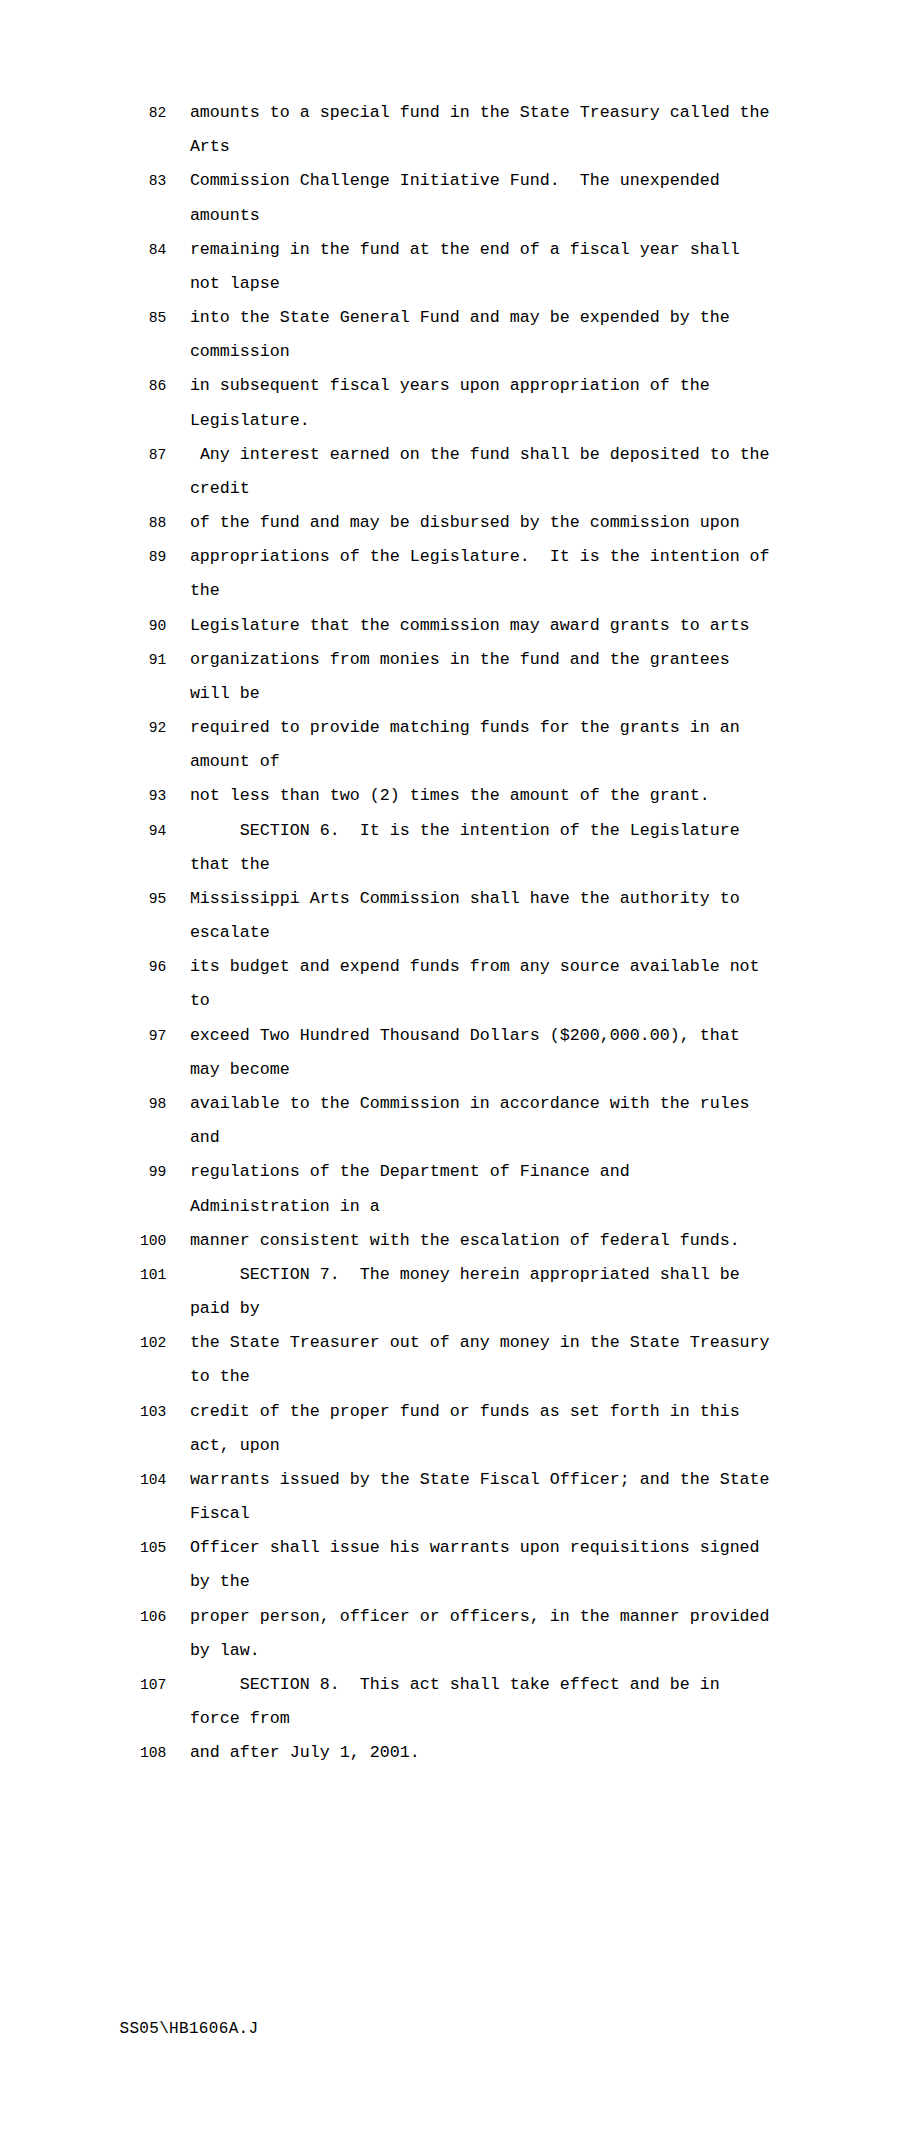82 amounts to a special fund in the State Treasury called the Arts
83 Commission Challenge Initiative Fund. The unexpended amounts
84 remaining in the fund at the end of a fiscal year shall not lapse
85 into the State General Fund and may be expended by the commission
86 in subsequent fiscal years upon appropriation of the Legislature.
87 Any interest earned on the fund shall be deposited to the credit
88 of the fund and may be disbursed by the commission upon
89 appropriations of the Legislature. It is the intention of the
90 Legislature that the commission may award grants to arts
91 organizations from monies in the fund and the grantees will be
92 required to provide matching funds for the grants in an amount of
93 not less than two (2) times the amount of the grant.
94 SECTION 6. It is the intention of the Legislature that the
95 Mississippi Arts Commission shall have the authority to escalate
96 its budget and expend funds from any source available not to
97 exceed Two Hundred Thousand Dollars ($200,000.00), that may become
98 available to the Commission in accordance with the rules and
99 regulations of the Department of Finance and Administration in a
100 manner consistent with the escalation of federal funds.
101 SECTION 7. The money herein appropriated shall be paid by
102 the State Treasurer out of any money in the State Treasury to the
103 credit of the proper fund or funds as set forth in this act, upon
104 warrants issued by the State Fiscal Officer; and the State Fiscal
105 Officer shall issue his warrants upon requisitions signed by the
106 proper person, officer or officers, in the manner provided by law.
107 SECTION 8. This act shall take effect and be in force from
108 and after July 1, 2001.
SS05\HB1606A.J